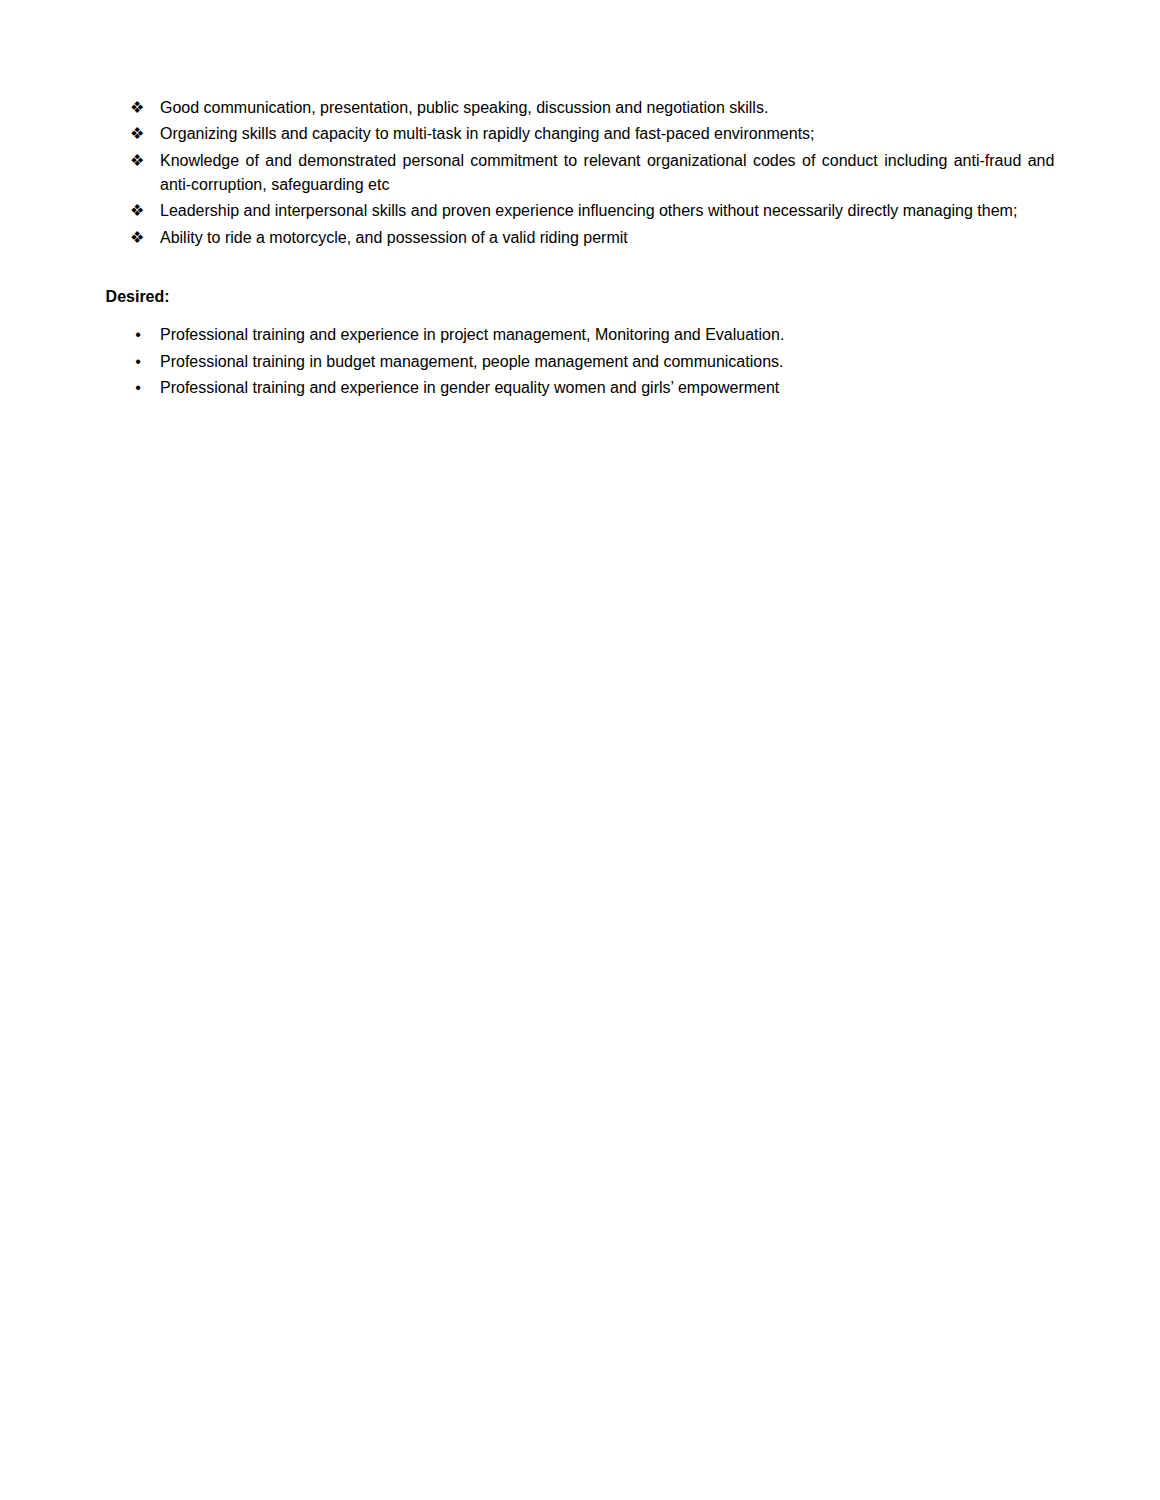Good communication, presentation, public speaking, discussion and negotiation skills.
Organizing skills and capacity to multi-task in rapidly changing and fast-paced environments;
Knowledge of and demonstrated personal commitment to relevant organizational codes of conduct including anti-fraud and anti-corruption, safeguarding etc
Leadership and interpersonal skills and proven experience influencing others without necessarily directly managing them;
Ability to ride a motorcycle, and possession of a valid riding permit
Desired:
Professional training and experience in project management, Monitoring and Evaluation.
Professional training in budget management, people management and communications.
Professional training and experience in gender equality women and girls’ empowerment